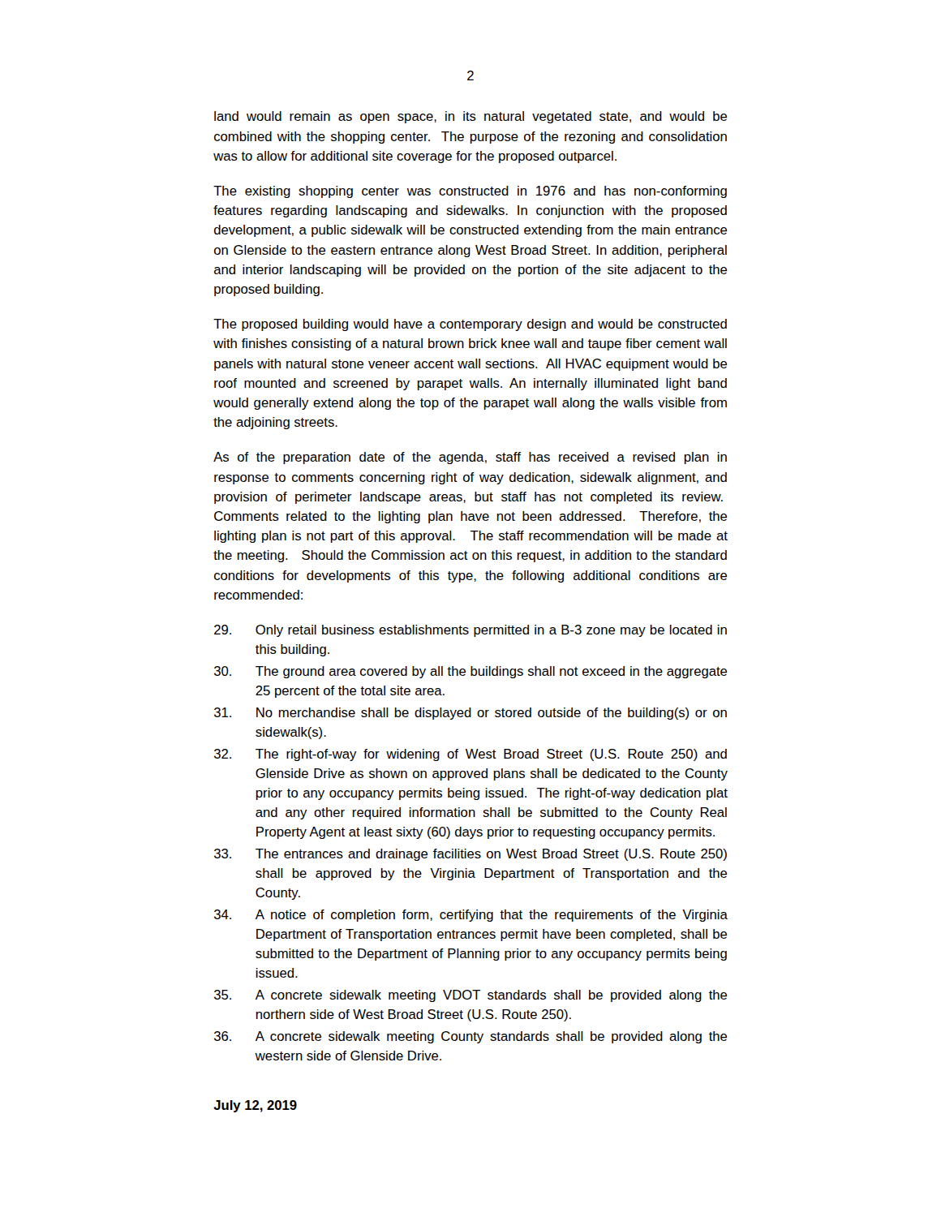2
land would remain as open space, in its natural vegetated state, and would be combined with the shopping center. The purpose of the rezoning and consolidation was to allow for additional site coverage for the proposed outparcel.
The existing shopping center was constructed in 1976 and has non-conforming features regarding landscaping and sidewalks. In conjunction with the proposed development, a public sidewalk will be constructed extending from the main entrance on Glenside to the eastern entrance along West Broad Street. In addition, peripheral and interior landscaping will be provided on the portion of the site adjacent to the proposed building.
The proposed building would have a contemporary design and would be constructed with finishes consisting of a natural brown brick knee wall and taupe fiber cement wall panels with natural stone veneer accent wall sections. All HVAC equipment would be roof mounted and screened by parapet walls. An internally illuminated light band would generally extend along the top of the parapet wall along the walls visible from the adjoining streets.
As of the preparation date of the agenda, staff has received a revised plan in response to comments concerning right of way dedication, sidewalk alignment, and provision of perimeter landscape areas, but staff has not completed its review. Comments related to the lighting plan have not been addressed. Therefore, the lighting plan is not part of this approval. The staff recommendation will be made at the meeting. Should the Commission act on this request, in addition to the standard conditions for developments of this type, the following additional conditions are recommended:
Only retail business establishments permitted in a B-3 zone may be located in this building.
The ground area covered by all the buildings shall not exceed in the aggregate 25 percent of the total site area.
No merchandise shall be displayed or stored outside of the building(s) or on sidewalk(s).
The right-of-way for widening of West Broad Street (U.S. Route 250) and Glenside Drive as shown on approved plans shall be dedicated to the County prior to any occupancy permits being issued. The right-of-way dedication plat and any other required information shall be submitted to the County Real Property Agent at least sixty (60) days prior to requesting occupancy permits.
The entrances and drainage facilities on West Broad Street (U.S. Route 250) shall be approved by the Virginia Department of Transportation and the County.
A notice of completion form, certifying that the requirements of the Virginia Department of Transportation entrances permit have been completed, shall be submitted to the Department of Planning prior to any occupancy permits being issued.
A concrete sidewalk meeting VDOT standards shall be provided along the northern side of West Broad Street (U.S. Route 250).
A concrete sidewalk meeting County standards shall be provided along the western side of Glenside Drive.
July 12, 2019